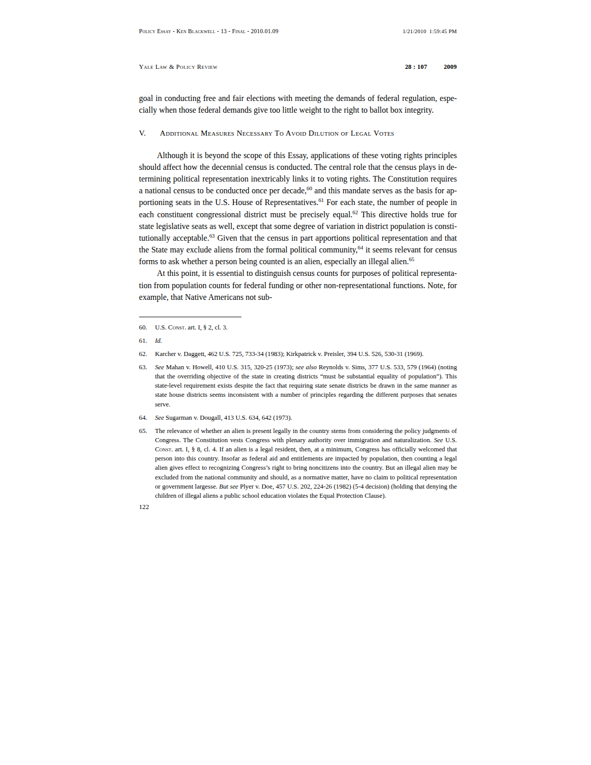Policy Essay - Ken Blackwell - 13 - Final - 2010.01.09 1/21/2010 1:59:45 PM
Yale Law & Policy Review 28 : 1072009
goal in conducting free and fair elections with meeting the demands of federal regulation, especially when those federal demands give too little weight to the right to ballot box integrity.
V. Additional Measures Necessary To Avoid Dilution of Legal Votes
Although it is beyond the scope of this Essay, applications of these voting rights principles should affect how the decennial census is conducted. The central role that the census plays in determining political representation inextricably links it to voting rights. The Constitution requires a national census to be conducted once per decade,60 and this mandate serves as the basis for apportioning seats in the U.S. House of Representatives.61 For each state, the number of people in each constituent congressional district must be precisely equal.62 This directive holds true for state legislative seats as well, except that some degree of variation in district population is constitutionally acceptable.63 Given that the census in part apportions political representation and that the State may exclude aliens from the formal political community,64 it seems relevant for census forms to ask whether a person being counted is an alien, especially an illegal alien.65
At this point, it is essential to distinguish census counts for purposes of political representation from population counts for federal funding or other non-representational functions. Note, for example, that Native Americans not sub-
60. U.S. Const. art. I, § 2, cl. 3.
61. Id.
62. Karcher v. Daggett, 462 U.S. 725, 733-34 (1983); Kirkpatrick v. Preisler, 394 U.S. 526, 530-31 (1969).
63. See Mahan v. Howell, 410 U.S. 315, 320-25 (1973); see also Reynolds v. Sims, 377 U.S. 533, 579 (1964) (noting that the overriding objective of the state in creating districts “must be substantial equality of population”). This state-level requirement exists despite the fact that requiring state senate districts be drawn in the same manner as state house districts seems inconsistent with a number of principles regarding the different purposes that senates serve.
64. See Sugarman v. Dougall, 413 U.S. 634, 642 (1973).
65. The relevance of whether an alien is present legally in the country stems from considering the policy judgments of Congress. The Constitution vests Congress with plenary authority over immigration and naturalization. See U.S. Const. art. I, § 8, cl. 4. If an alien is a legal resident, then, at a minimum, Congress has officially welcomed that person into this country. Insofar as federal aid and entitlements are impacted by population, then counting a legal alien gives effect to recognizing Congress’s right to bring noncitizens into the country. But an illegal alien may be excluded from the national community and should, as a normative matter, have no claim to political representation or government largesse. But see Plyer v. Doe, 457 U.S. 202, 224-26 (1982) (5-4 decision) (holding that denying the children of illegal aliens a public school education violates the Equal Protection Clause).
122